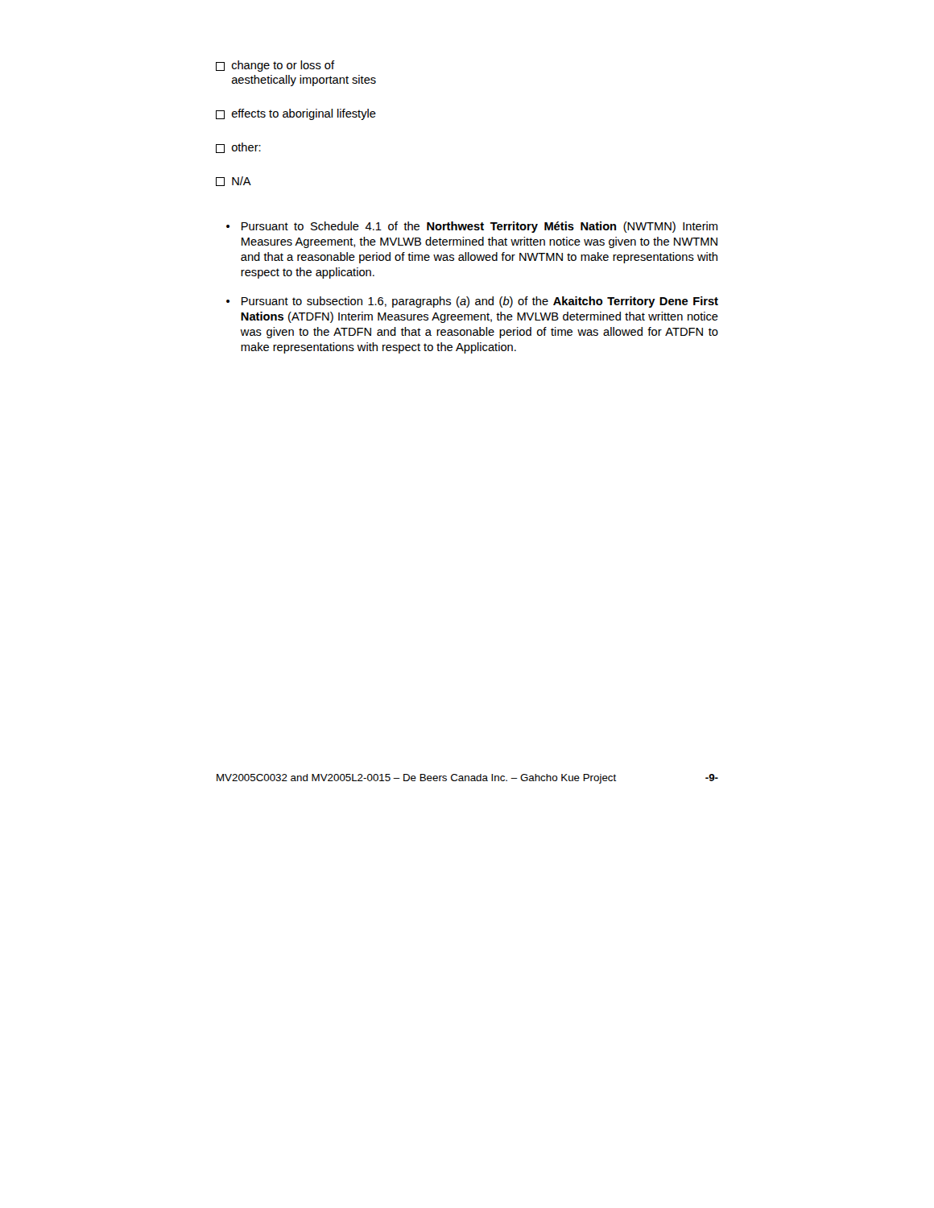change to or loss of
aesthetically important sites
effects to aboriginal lifestyle
other:
N/A
Pursuant to Schedule 4.1 of the Northwest Territory Métis Nation (NWTMN) Interim Measures Agreement, the MVLWB determined that written notice was given to the NWTMN and that a reasonable period of time was allowed for NWTMN to make representations with respect to the application.
Pursuant to subsection 1.6, paragraphs (a) and (b) of the Akaitcho Territory Dene First Nations (ATDFN) Interim Measures Agreement, the MVLWB determined that written notice was given to the ATDFN and that a reasonable period of time was allowed for ATDFN to make representations with respect to the Application.
MV2005C0032 and MV2005L2-0015 – De Beers Canada Inc. – Gahcho Kue Project -9-